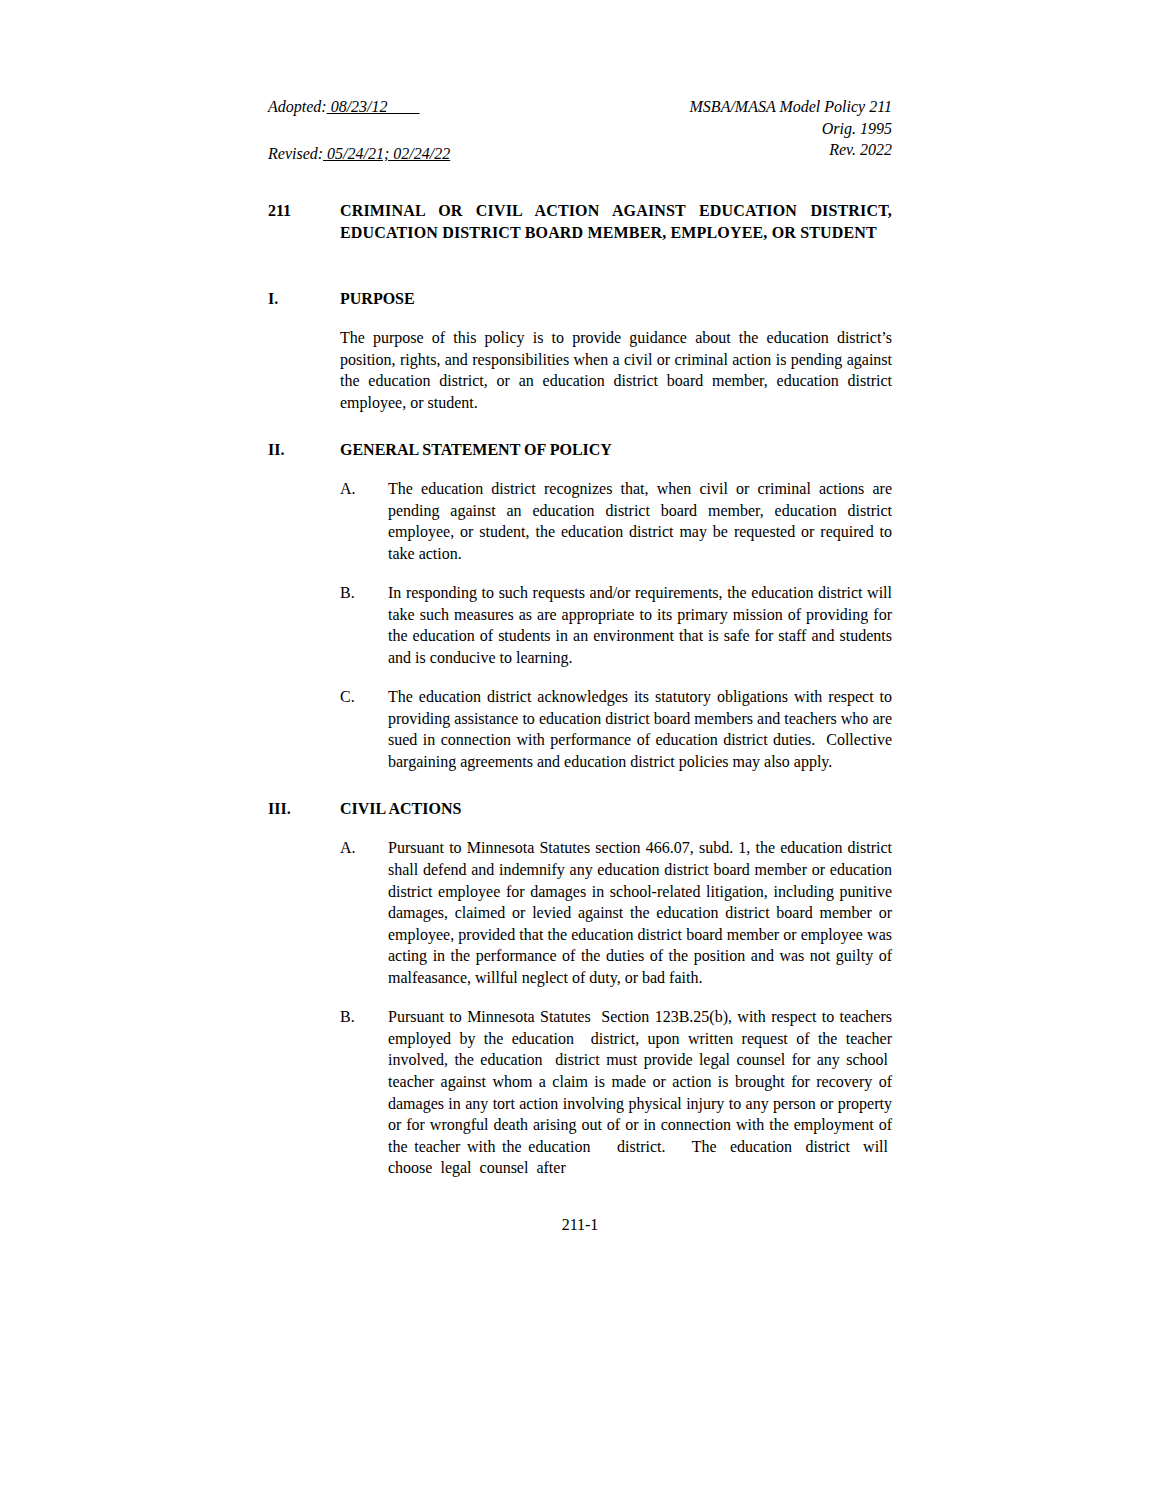Adopted: 08/23/12
Revised: 05/24/21; 02/24/22
MSBA/MASA Model Policy 211
Orig. 1995
Rev. 2022
211
CRIMINAL OR CIVIL ACTION AGAINST EDUCATION DISTRICT, EDUCATION DISTRICT BOARD MEMBER, EMPLOYEE, OR STUDENT
I.
PURPOSE
The purpose of this policy is to provide guidance about the education district’s position, rights, and responsibilities when a civil or criminal action is pending against the education district, or an education district board member, education district employee, or student.
II.
GENERAL STATEMENT OF POLICY
A.
The education district recognizes that, when civil or criminal actions are pending against an education district board member, education district employee, or student, the education district may be requested or required to take action.
B.
In responding to such requests and/or requirements, the education district will take such measures as are appropriate to its primary mission of providing for the education of students in an environment that is safe for staff and students and is conducive to learning.
C.
The education district acknowledges its statutory obligations with respect to providing assistance to education district board members and teachers who are sued in connection with performance of education district duties. Collective bargaining agreements and education district policies may also apply.
III.
CIVIL ACTIONS
A.
Pursuant to Minnesota Statutes section 466.07, subd. 1, the education district shall defend and indemnify any education district board member or education district employee for damages in school-related litigation, including punitive damages, claimed or levied against the education district board member or employee, provided that the education district board member or employee was acting in the performance of the duties of the position and was not guilty of malfeasance, willful neglect of duty, or bad faith.
B.
Pursuant to Minnesota Statutes Section 123B.25(b), with respect to teachers employed by the education district, upon written request of the teacher involved, the education district must provide legal counsel for any school teacher against whom a claim is made or action is brought for recovery of damages in any tort action involving physical injury to any person or property or for wrongful death arising out of or in connection with the employment of the teacher with the education district. The education district will choose legal counsel after
211-1